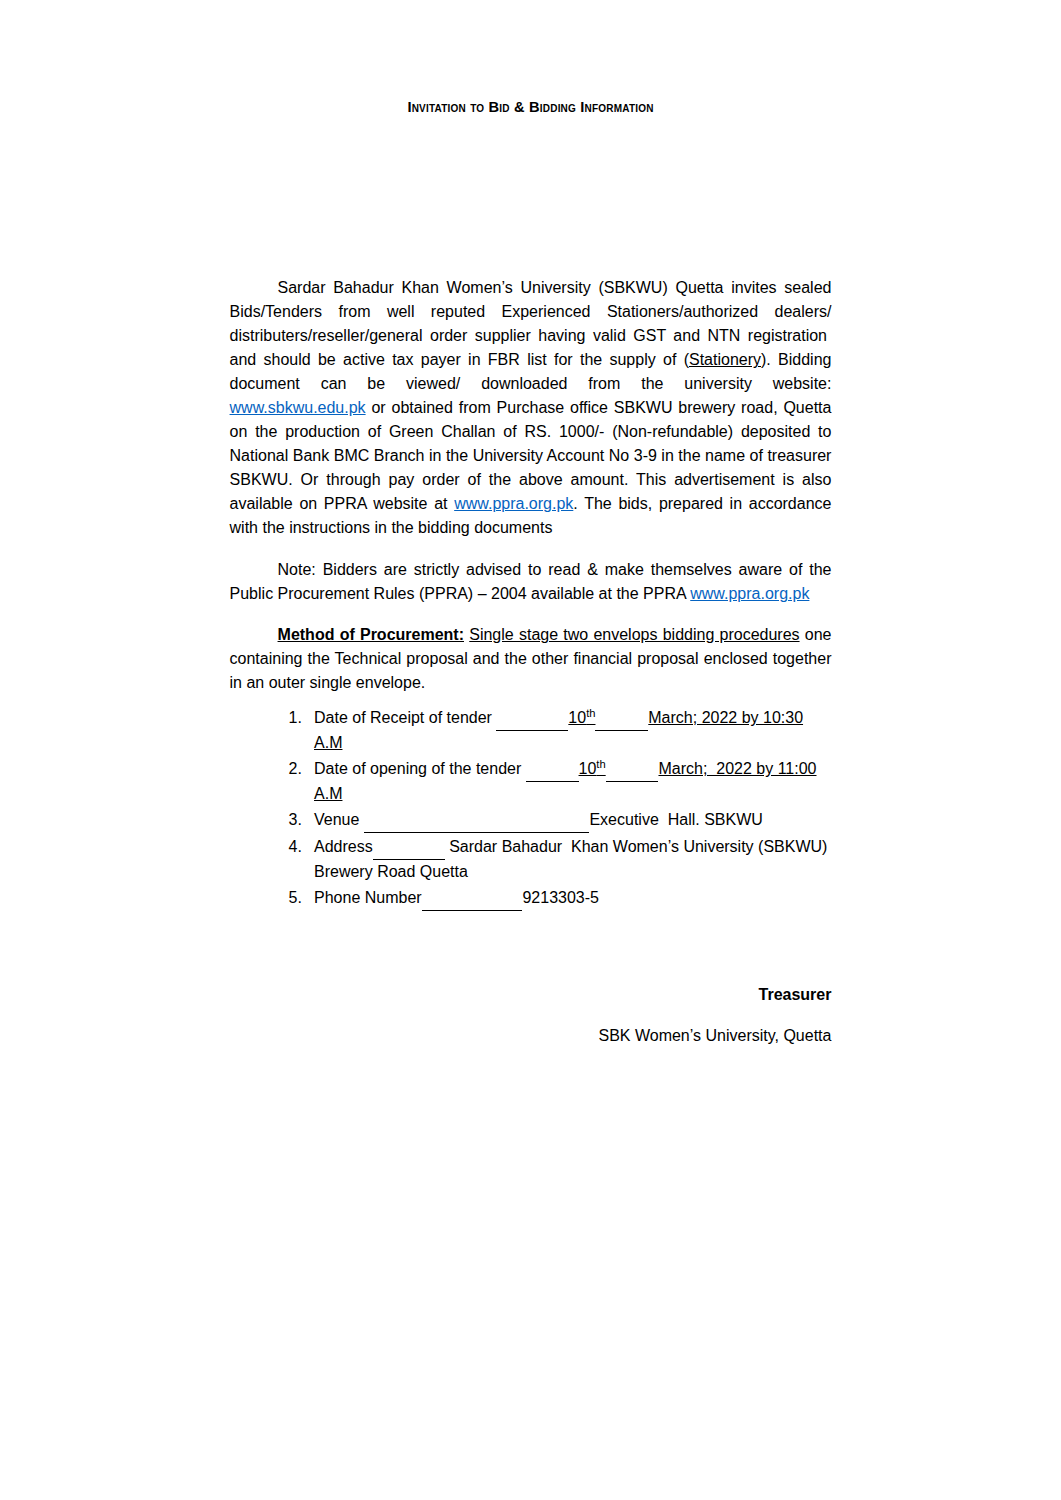Invitation to Bid & Bidding Information
Sardar Bahadur Khan Women’s University (SBKWU) Quetta invites sealed Bids/Tenders from well reputed Experienced Stationers/authorized dealers/ distributers/reseller/general order supplier having valid GST and NTN registration and should be active tax payer in FBR list for the supply of (Stationery). Bidding document can be viewed/ downloaded from the university website: www.sbkwu.edu.pk or obtained from Purchase office SBKWU brewery road, Quetta on the production of Green Challan of RS. 1000/- (Non-refundable) deposited to National Bank BMC Branch in the University Account No 3-9 in the name of treasurer SBKWU. Or through pay order of the above amount. This advertisement is also available on PPRA website at www.ppra.org.pk. The bids, prepared in accordance with the instructions in the bidding documents
Note: Bidders are strictly advised to read & make themselves aware of the Public Procurement Rules (PPRA) – 2004 available at the PPRA www.ppra.org.pk
Method of Procurement: Single stage two envelops bidding procedures one containing the Technical proposal and the other financial proposal enclosed together in an outer single envelope.
Date of Receipt of tender 10th March; 2022 by 10:30 A.M
Date of opening of the tender 10th March; 2022 by 11:00 A.M
Venue Executive Hall. SBKWU
Address Sardar Bahadur Khan Women’s University (SBKWU) Brewery Road Quetta
Phone Number 9213303-5
Treasurer
SBK Women’s University, Quetta